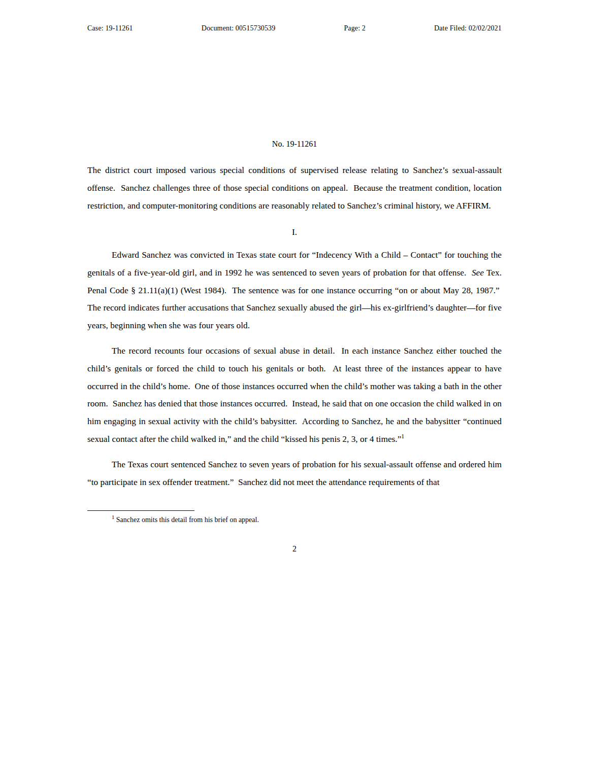Case: 19-11261 Document: 00515730539 Page: 2 Date Filed: 02/02/2021
No. 19-11261
The district court imposed various special conditions of supervised release relating to Sanchez’s sexual-assault offense. Sanchez challenges three of those special conditions on appeal. Because the treatment condition, location restriction, and computer-monitoring conditions are reasonably related to Sanchez’s criminal history, we AFFIRM.
I.
Edward Sanchez was convicted in Texas state court for “Indecency With a Child – Contact” for touching the genitals of a five-year-old girl, and in 1992 he was sentenced to seven years of probation for that offense. See Tex. Penal Code § 21.11(a)(1) (West 1984). The sentence was for one instance occurring “on or about May 28, 1987.” The record indicates further accusations that Sanchez sexually abused the girl—his ex-girlfriend’s daughter—for five years, beginning when she was four years old.
The record recounts four occasions of sexual abuse in detail. In each instance Sanchez either touched the child’s genitals or forced the child to touch his genitals or both. At least three of the instances appear to have occurred in the child’s home. One of those instances occurred when the child’s mother was taking a bath in the other room. Sanchez has denied that those instances occurred. Instead, he said that on one occasion the child walked in on him engaging in sexual activity with the child’s babysitter. According to Sanchez, he and the babysitter “continued sexual contact after the child walked in,” and the child “kissed his penis 2, 3, or 4 times.”1
The Texas court sentenced Sanchez to seven years of probation for his sexual-assault offense and ordered him “to participate in sex offender treatment.” Sanchez did not meet the attendance requirements of that
1 Sanchez omits this detail from his brief on appeal.
2